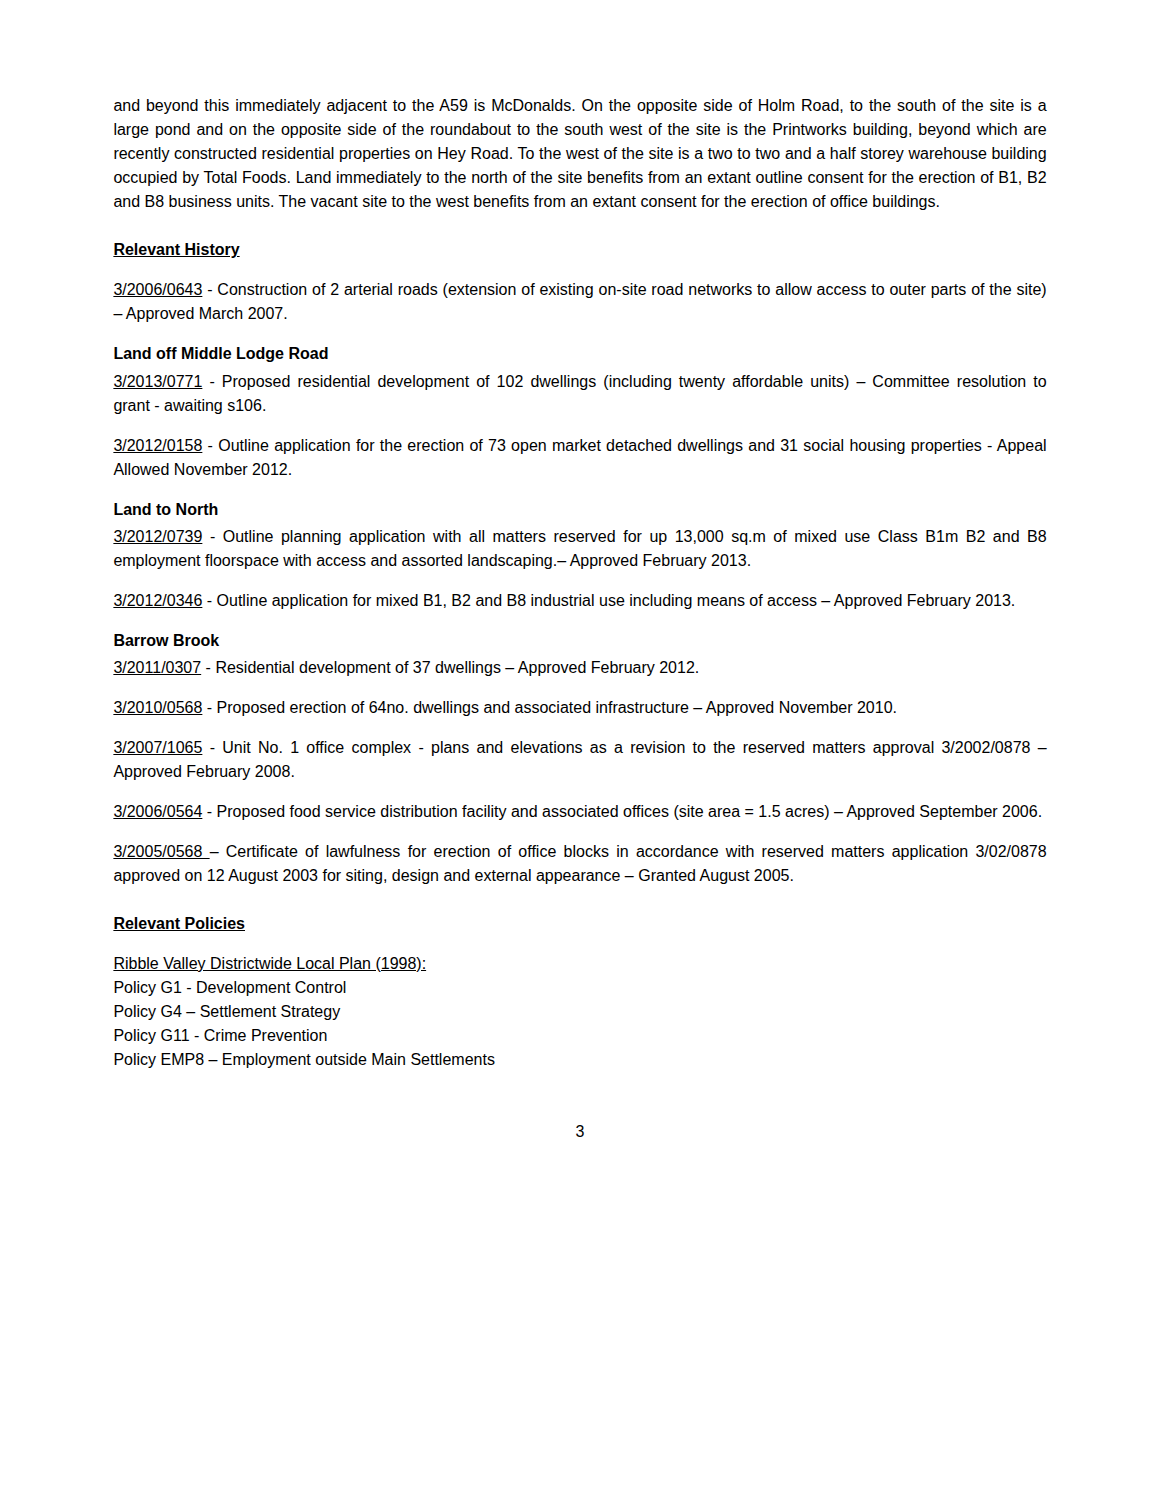and beyond this immediately adjacent to the A59 is McDonalds. On the opposite side of Holm Road, to the south of the site is a large pond and on the opposite side of the roundabout to the south west of the site is the Printworks building, beyond which are recently constructed residential properties on Hey Road. To the west of the site is a two to two and a half storey warehouse building occupied by Total Foods. Land immediately to the north of the site benefits from an extant outline consent for the erection of B1, B2 and B8 business units. The vacant site to the west benefits from an extant consent for the erection of office buildings.
Relevant History
3/2006/0643 - Construction of 2 arterial roads (extension of existing on-site road networks to allow access to outer parts of the site) – Approved March 2007.
Land off Middle Lodge Road
3/2013/0771 - Proposed residential development of 102 dwellings (including twenty affordable units) – Committee resolution to grant - awaiting s106.
3/2012/0158 - Outline application for the erection of 73 open market detached dwellings and 31 social housing properties - Appeal Allowed November 2012.
Land to North
3/2012/0739 - Outline planning application with all matters reserved for up 13,000 sq.m of mixed use Class B1m B2 and B8 employment floorspace with access and assorted landscaping.– Approved February 2013.
3/2012/0346 - Outline application for mixed B1, B2 and B8 industrial use including means of access – Approved February 2013.
Barrow Brook
3/2011/0307 - Residential development of 37 dwellings – Approved February 2012.
3/2010/0568 - Proposed erection of 64no. dwellings and associated infrastructure – Approved November 2010.
3/2007/1065 - Unit No. 1 office complex - plans and elevations as a revision to the reserved matters approval 3/2002/0878 – Approved February 2008.
3/2006/0564 - Proposed food service distribution facility and associated offices (site area = 1.5 acres) – Approved September 2006.
3/2005/0568 – Certificate of lawfulness for erection of office blocks in accordance with reserved matters application 3/02/0878 approved on 12 August 2003 for siting, design and external appearance – Granted August 2005.
Relevant Policies
Ribble Valley Districtwide Local Plan (1998):
Policy G1 - Development Control
Policy G4 – Settlement Strategy
Policy G11 - Crime Prevention
Policy EMP8 – Employment outside Main Settlements
3